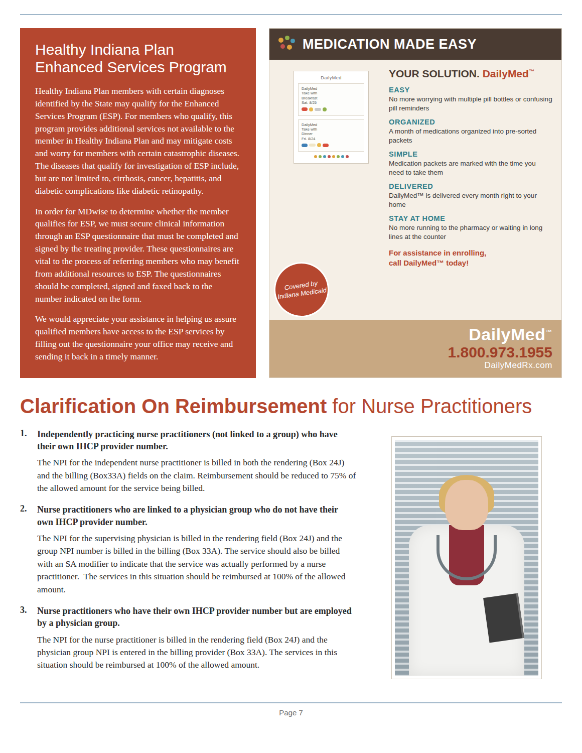Healthy Indiana Plan Enhanced Services Program
Healthy Indiana Plan members with certain diagnoses identified by the State may qualify for the Enhanced Services Program (ESP). For members who qualify, this program provides additional services not available to the member in Healthy Indiana Plan and may mitigate costs and worry for members with certain catastrophic diseases. The diseases that qualify for investigation of ESP include, but are not limited to, cirrhosis, cancer, hepatitis, and diabetic complications like diabetic retinopathy.
In order for MDwise to determine whether the member qualifies for ESP, we must secure clinical information through an ESP questionnaire that must be completed and signed by the treating provider. These questionnaires are vital to the process of referring members who may benefit from additional resources to ESP. The question­naires should be completed, signed and faxed back to the number indicated on the form.
We would appreciate your assistance in helping us assure qualified members have access to the ESP services by filling out the questionnaire your office may receive and sending it back in a timely manner.
MEDICATION MADE EASY
DailyMed
DailyMed
Take with
Breakfast
Sat. 8/25
DailyMed
Take with
Dinner
Fri. 8/24
Covered by Indiana Medicaid
YOUR SOLUTION. DailyMed™
EASY
No more worrying with multiple pill bottles or confusing pill reminders
ORGANIZED
A month of medications organized into pre-sorted packets
SIMPLE
Medication packets are marked with the time you need to take them
DELIVERED
DailyMed™ is delivered every month right to your home
STAY AT HOME
No more running to the pharmacy or waiting in long lines at the counter
For assistance in enrolling,
call DailyMed™ today!
DailyMed™
1.800.973.1955
DailyMedRx.com
Clarification On Reimbursement for Nurse Practitioners
Independently practicing nurse practitioners (not linked to a group) who have their own IHCP provider number.
The NPI for the independent nurse practitioner is billed in both the rendering (Box 24J) and the billing (Box33A) fields on the claim. Reimbursement should be reduced to 75% of the allowed amount for the service being billed.
Nurse practitioners who are linked to a physician group who do not have their own IHCP provider number.
The NPI for the supervising physician is billed in the rendering field (Box 24J) and the group NPI number is billed in the billing (Box 33A). The service should also be billed with an SA modifier to indicate that the service was actually performed by a nurse practitioner. The services in this situation should be reimbursed at 100% of the allowed amount.
Nurse practitioners who have their own IHCP provider number but are employed by a physician group.
The NPI for the nurse practitioner is billed in the rendering field (Box 24J) and the physician group NPI is entered in the billing provider (Box 33A). The services in this situation should be reimbursed at 100% of the allowed amount.
Page 7